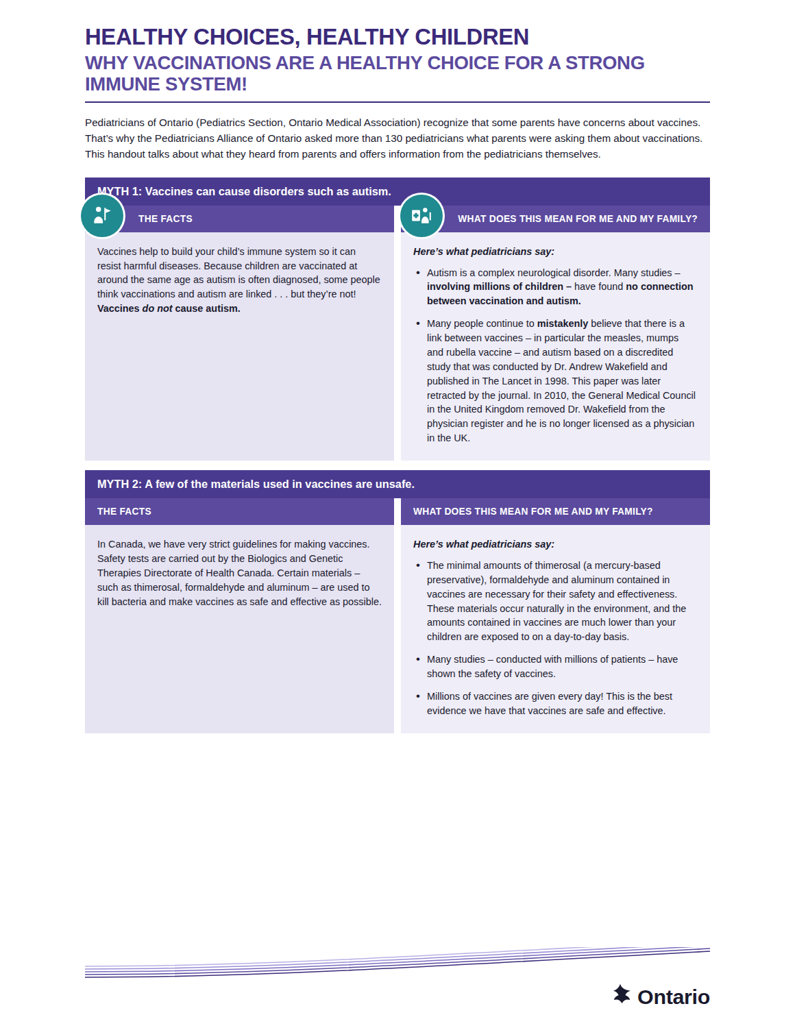Healthy Choices, Healthy Children Why Vaccinations Are a Healthy Choice for a Strong Immune System!
Pediatricians of Ontario (Pediatrics Section, Ontario Medical Association) recognize that some parents have concerns about vaccines. That’s why the Pediatricians Alliance of Ontario asked more than 130 pediatricians what parents were asking them about vaccinations. This handout talks about what they heard from parents and offers information from the pediatricians themselves.
MYTH 1: Vaccines can cause disorders such as autism.
The Facts
What Does This Mean for Me and My Family?
Vaccines help to build your child’s immune system so it can resist harmful diseases. Because children are vaccinated at around the same age as autism is often diagnosed, some people think vaccinations and autism are linked . . . but they’re not! Vaccines do not cause autism.
Here’s what pediatricians say:
Autism is a complex neurological disorder. Many studies – involving millions of children – have found no connection between vaccination and autism.
Many people continue to mistakenly believe that there is a link between vaccines – in particular the measles, mumps and rubella vaccine – and autism based on a discredited study that was conducted by Dr. Andrew Wakefield and published in The Lancet in 1998. This paper was later retracted by the journal. In 2010, the General Medical Council in the United Kingdom removed Dr. Wakefield from the physician register and he is no longer licensed as a physician in the UK.
MYTH 2: A few of the materials used in vaccines are unsafe.
The Facts
What Does This Mean for Me and My Family?
In Canada, we have very strict guidelines for making vaccines. Safety tests are carried out by the Biologics and Genetic Therapies Directorate of Health Canada. Certain materials – such as thimerosal, formaldehyde and aluminum – are used to kill bacteria and make vaccines as safe and effective as possible.
Here’s what pediatricians say:
The minimal amounts of thimerosal (a mercury-based preservative), formaldehyde and aluminum contained in vaccines are necessary for their safety and effectiveness. These materials occur naturally in the environment, and the amounts contained in vaccines are much lower than your children are exposed to on a day-to-day basis.
Many studies – conducted with millions of patients – have shown the safety of vaccines.
Millions of vaccines are given every day! This is the best evidence we have that vaccines are safe and effective.
Ontario